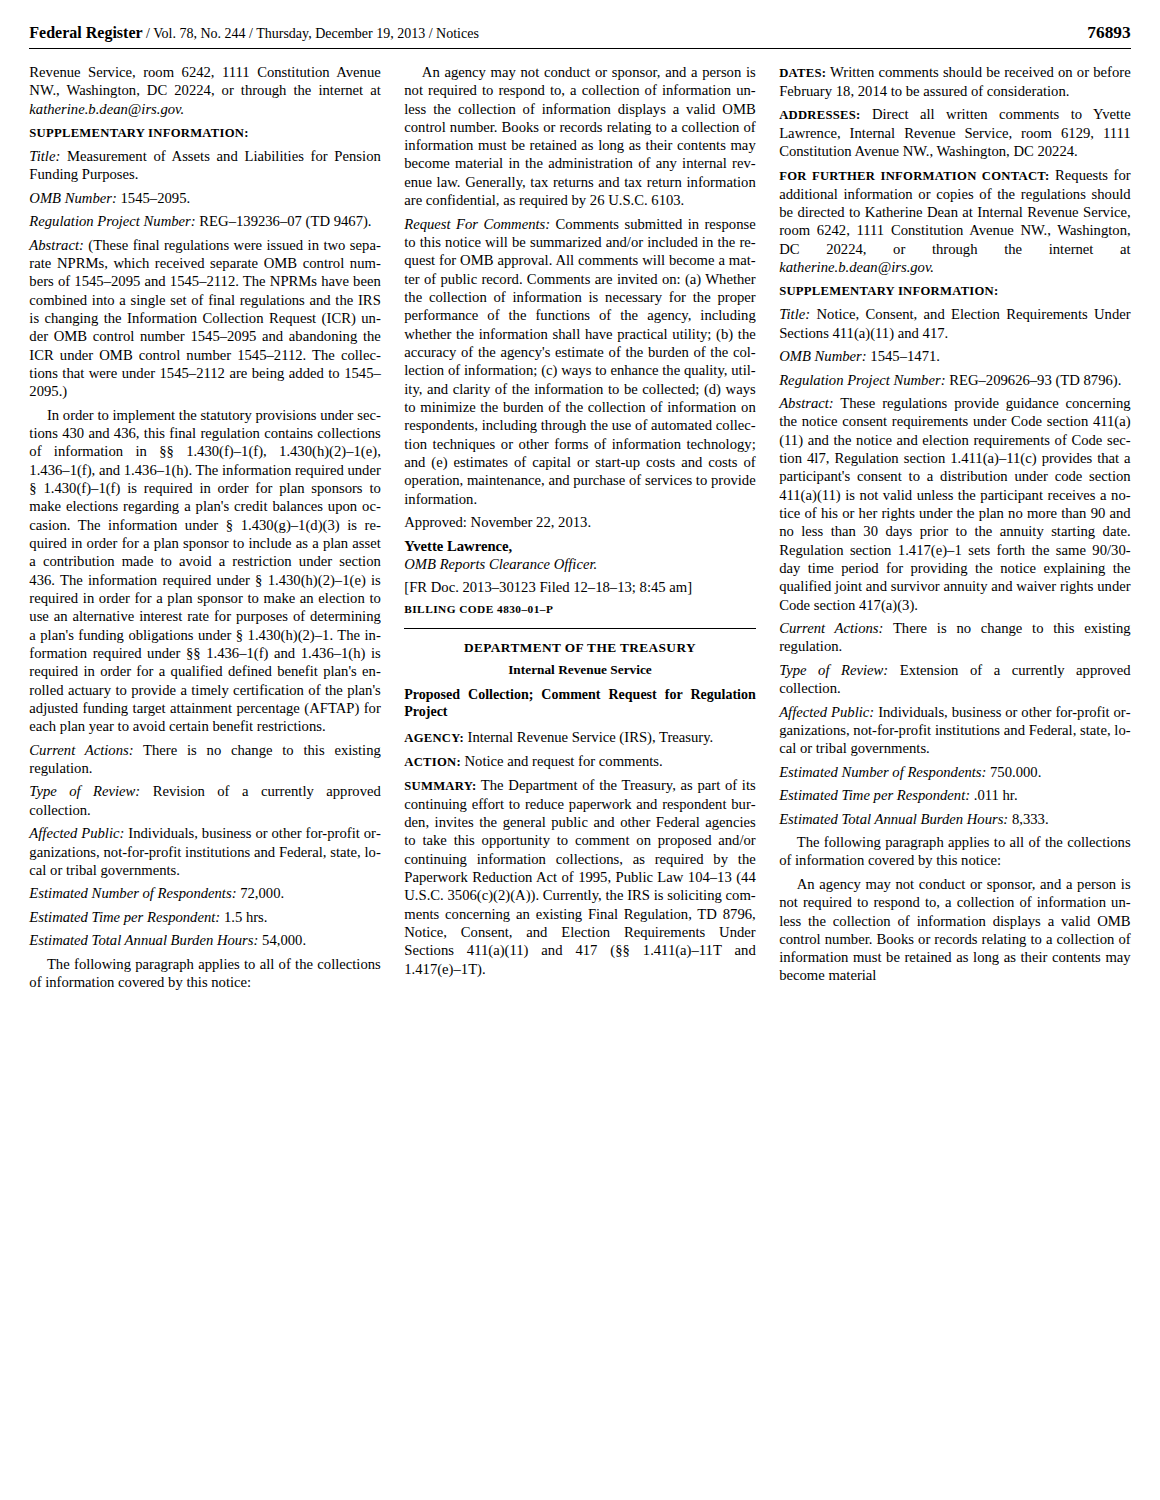Federal Register / Vol. 78, No. 244 / Thursday, December 19, 2013 / Notices
76893
Revenue Service, room 6242, 1111 Constitution Avenue NW., Washington, DC 20224, or through the internet at katherine.b.dean@irs.gov.
Supplementary Information:
Title: Measurement of Assets and Liabilities for Pension Funding Purposes.
OMB Number: 1545–2095.
Regulation Project Number: REG–139236–07 (TD 9467).
Abstract: (These final regulations were issued in two separate NPRMs, which received separate OMB control numbers of 1545–2095 and 1545–2112. The NPRMs have been combined into a single set of final regulations and the IRS is changing the Information Collection Request (ICR) under OMB control number 1545–2095 and abandoning the ICR under OMB control number 1545–2112. The collections that were under 1545–2112 are being added to 1545–2095.)
In order to implement the statutory provisions under sections 430 and 436, this final regulation contains collections of information in §§ 1.430(f)–1(f), 1.430(h)(2)–1(e), 1.436–1(f), and 1.436–1(h). The information required under § 1.430(f)–1(f) is required in order for plan sponsors to make elections regarding a plan's credit balances upon occasion. The information under § 1.430(g)–1(d)(3) is required in order for a plan sponsor to include as a plan asset a contribution made to avoid a restriction under section 436. The information required under § 1.430(h)(2)–1(e) is required in order for a plan sponsor to make an election to use an alternative interest rate for purposes of determining a plan's funding obligations under § 1.430(h)(2)–1. The information required under §§ 1.436–1(f) and 1.436–1(h) is required in order for a qualified defined benefit plan's enrolled actuary to provide a timely certification of the plan's adjusted funding target attainment percentage (AFTAP) for each plan year to avoid certain benefit restrictions.
Current Actions: There is no change to this existing regulation.
Type of Review: Revision of a currently approved collection.
Affected Public: Individuals, business or other for-profit organizations, not-for-profit institutions and Federal, state, local or tribal governments.
Estimated Number of Respondents: 72,000.
Estimated Time per Respondent: 1.5 hrs.
Estimated Total Annual Burden Hours: 54,000.
The following paragraph applies to all of the collections of information covered by this notice:
An agency may not conduct or sponsor, and a person is not required to respond to, a collection of information unless the collection of information displays a valid OMB control number. Books or records relating to a collection of information must be retained as long as their contents may become material in the administration of any internal revenue law. Generally, tax returns and tax return information are confidential, as required by 26 U.S.C. 6103.
Request For Comments: Comments submitted in response to this notice will be summarized and/or included in the request for OMB approval. All comments will become a matter of public record. Comments are invited on: (a) Whether the collection of information is necessary for the proper performance of the functions of the agency, including whether the information shall have practical utility; (b) the accuracy of the agency's estimate of the burden of the collection of information; (c) ways to enhance the quality, utility, and clarity of the information to be collected; (d) ways to minimize the burden of the collection of information on respondents, including through the use of automated collection techniques or other forms of information technology; and (e) estimates of capital or start-up costs and costs of operation, maintenance, and purchase of services to provide information.
Approved: November 22, 2013.
Yvette Lawrence,
OMB Reports Clearance Officer.
[FR Doc. 2013–30123 Filed 12–18–13; 8:45 am]
BILLING CODE 4830–01–P
DEPARTMENT OF THE TREASURY
Internal Revenue Service
Proposed Collection; Comment Request for Regulation Project
Agency: Internal Revenue Service (IRS), Treasury.
Action: Notice and request for comments.
Summary: The Department of the Treasury, as part of its continuing effort to reduce paperwork and respondent burden, invites the general public and other Federal agencies to take this opportunity to comment on proposed and/or continuing information collections, as required by the Paperwork Reduction Act of 1995, Public Law 104–13 (44 U.S.C. 3506(c)(2)(A)). Currently, the IRS is soliciting comments concerning an existing Final Regulation, TD 8796, Notice, Consent, and Election Requirements Under Sections 411(a)(11) and 417 (§§ 1.411(a)–11T and 1.417(e)–1T).
Dates: Written comments should be received on or before February 18, 2014 to be assured of consideration.
Addresses: Direct all written comments to Yvette Lawrence, Internal Revenue Service, room 6129, 1111 Constitution Avenue NW., Washington, DC 20224.
For Further Information Contact: Requests for additional information or copies of the regulations should be directed to Katherine Dean at Internal Revenue Service, room 6242, 1111 Constitution Avenue NW., Washington, DC 20224, or through the internet at katherine.b.dean@irs.gov.
Supplementary Information:
Title: Notice, Consent, and Election Requirements Under Sections 411(a)(11) and 417.
OMB Number: 1545–1471.
Regulation Project Number: REG–209626–93 (TD 8796).
Abstract: These regulations provide guidance concerning the notice consent requirements under Code section 411(a)(11) and the notice and election requirements of Code section 4l7, Regulation section 1.411(a)–11(c) provides that a participant's consent to a distribution under code section 411(a)(11) is not valid unless the participant receives a notice of his or her rights under the plan no more than 90 and no less than 30 days prior to the annuity starting date. Regulation section 1.417(e)–1 sets forth the same 90/30-day time period for providing the notice explaining the qualified joint and survivor annuity and waiver rights under Code section 417(a)(3).
Current Actions: There is no change to this existing regulation.
Type of Review: Extension of a currently approved collection.
Affected Public: Individuals, business or other for-profit organizations, not-for-profit institutions and Federal, state, local or tribal governments.
Estimated Number of Respondents: 750.000.
Estimated Time per Respondent: .011 hr.
Estimated Total Annual Burden Hours: 8,333.
The following paragraph applies to all of the collections of information covered by this notice:
An agency may not conduct or sponsor, and a person is not required to respond to, a collection of information unless the collection of information displays a valid OMB control number. Books or records relating to a collection of information must be retained as long as their contents may become material